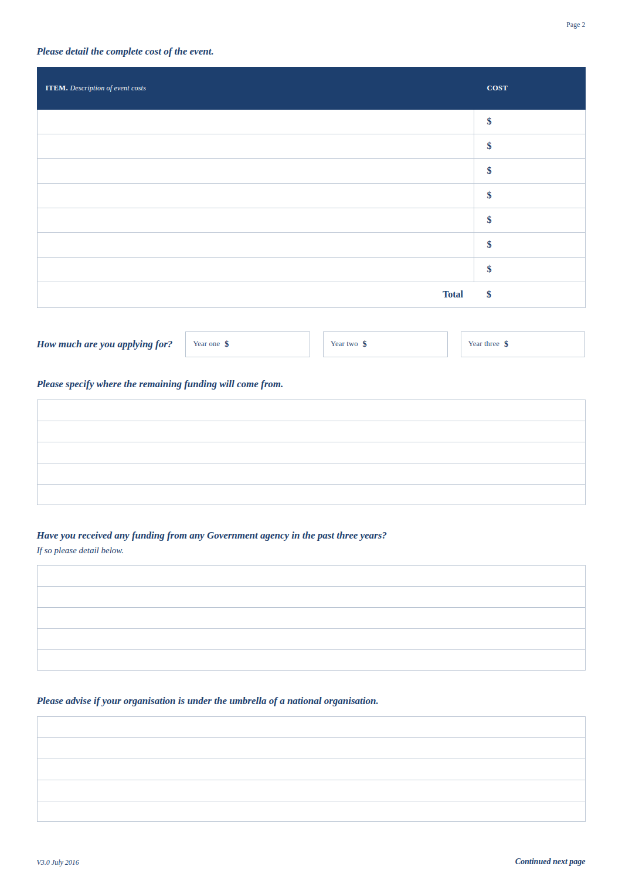Page 2
Please detail the complete cost of the event.
| ITEM. Description of event costs | COST |
| --- | --- |
| | $ |
| | $ |
| | $ |
| | $ |
| | $ |
| | $ |
| | $ |
| Total | $ |
How much are you applying for?
Year one $
Year two $
Year three $
Please specify where the remaining funding will come from.
Have you received any funding from any Government agency in the past three years?
If so please detail below.
Please advise if your organisation is under the umbrella of a national organisation.
V3.0 July 2016
Continued next page